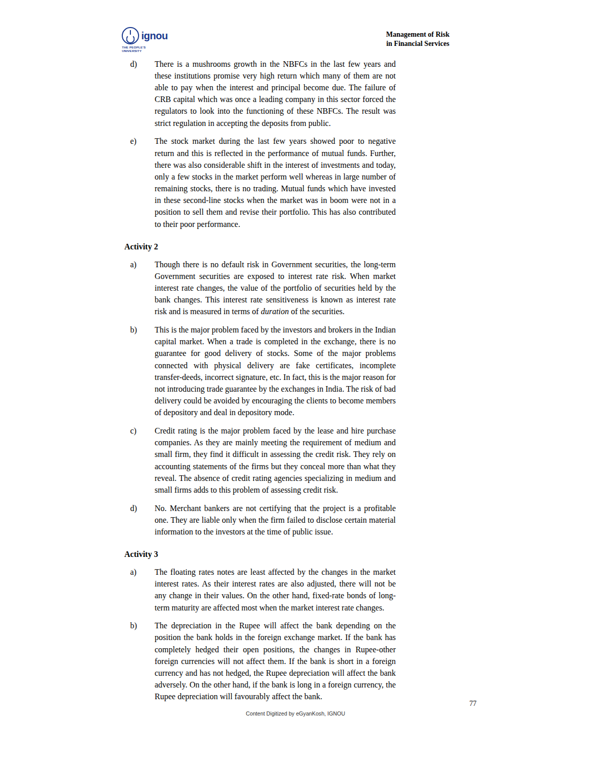ignou
THE PEOPLE'S
UNIVERSITY
Management of Risk
in Financial Services
d)
There is a mushrooms growth in the NBFCs in the last few years and these institutions promise very high return which many of them are not able to pay when the interest and principal become due. The failure of CRB capital which was once a leading company in this sector forced the regulators to look into the functioning of these NBFCs. The result was strict regulation in accepting the deposits from public.
e)
The stock market during the last few years showed poor to negative return and this is reflected in the performance of mutual funds. Further, there was also considerable shift in the interest of investments and today, only a few stocks in the market perform well whereas in large number of remaining stocks, there is no trading. Mutual funds which have invested in these second-line stocks when the market was in boom were not in a position to sell them and revise their portfolio. This has also contributed to their poor performance.
Activity 2
a)
Though there is no default risk in Government securities, the long-term Government securities are exposed to interest rate risk. When market interest rate changes, the value of the portfolio of securities held by the bank changes. This interest rate sensitiveness is known as interest rate risk and is measured in terms of duration of the securities.
b)
This is the major problem faced by the investors and brokers in the Indian capital market. When a trade is completed in the exchange, there is no guarantee for good delivery of stocks. Some of the major problems connected with physical delivery are fake certificates, incomplete transfer-deeds, incorrect signature, etc. In fact, this is the major reason for not introducing trade guarantee by the exchanges in India. The risk of bad delivery could be avoided by encouraging the clients to become members of depository and deal in depository mode.
c)
Credit rating is the major problem faced by the lease and hire purchase companies. As they are mainly meeting the requirement of medium and small firm, they find it difficult in assessing the credit risk. They rely on accounting statements of the firms but they conceal more than what they reveal. The absence of credit rating agencies specializing in medium and small firms adds to this problem of assessing credit risk.
d)
No. Merchant bankers are not certifying that the project is a profitable one. They are liable only when the firm failed to disclose certain material information to the investors at the time of public issue.
Activity 3
a)
The floating rates notes are least affected by the changes in the market interest rates. As their interest rates are also adjusted, there will not be any change in their values. On the other hand, fixed-rate bonds of long-term maturity are affected most when the market interest rate changes.
b)
The depreciation in the Rupee will affect the bank depending on the position the bank holds in the foreign exchange market. If the bank has completely hedged their open positions, the changes in Rupee-other foreign currencies will not affect them. If the bank is short in a foreign currency and has not hedged, the Rupee depreciation will affect the bank adversely. On the other hand, if the bank is long in a foreign currency, the Rupee depreciation will favourably affect the bank.
77
Content Digitized by eGyanKosh, IGNOU